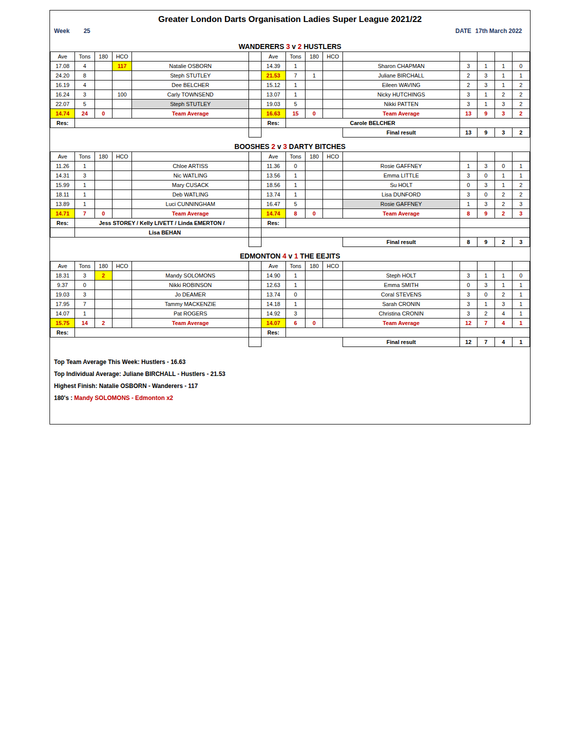Greater London Darts Organisation Ladies Super League 2021/22
Week 25
DATE 17th March 2022
WANDERERS 3 v 2 HUSTLERS
| Ave | Tons | 180 | HCO | | | Ave | Tons | 180 | HCO | | | | | |
| --- | --- | --- | --- | --- | --- | --- | --- | --- | --- | --- | --- | --- | --- | --- |
| 17.08 | 4 | | 117 | Natalie OSBORN | | 14.39 | 1 | | | Sharon CHAPMAN | 3 | 1 | 1 | 0 |
| 24.20 | 8 | | | Steph STUTLEY | | 21.53 | 7 | 1 | | Juliane BIRCHALL | 2 | 3 | 1 | 1 |
| 16.19 | 4 | | | Dee BELCHER | | 15.12 | 1 | | | Eileen WAVING | 2 | 3 | 1 | 2 |
| 16.24 | 3 | | 100 | Carly TOWNSEND | | 13.07 | 1 | | | Nicky HUTCHINGS | 3 | 1 | 2 | 2 |
| 22.07 | 5 | | | Steph STUTLEY | | 19.03 | 5 | | | Nikki PATTEN | 3 | 1 | 3 | 2 |
| 14.74 | 24 | 0 | | Team Average | | 16.63 | 15 | 0 | | Team Average | 13 | 9 | 3 | 2 |
| Res: | | | Res: | Carole BELCHER | |
| | | | Final result | 13 | 9 | 3 | 2 |
BOOSHES 2 v 3 DARTY BITCHES
| Ave | Tons | 180 | HCO | | | Ave | Tons | 180 | HCO | | | | | |
| --- | --- | --- | --- | --- | --- | --- | --- | --- | --- | --- | --- | --- | --- | --- |
| 11.26 | 1 | | | Chloe ARTISS | | 11.36 | 0 | | | Rosie GAFFNEY | 1 | 3 | 0 | 1 |
| 14.31 | 3 | | | Nic WATLING | | 13.56 | 1 | | | Emma LITTLE | 3 | 0 | 1 | 1 |
| 15.99 | 1 | | | Mary CUSACK | | 18.56 | 1 | | | Su HOLT | 0 | 3 | 1 | 2 |
| 18.11 | 1 | | | Deb WATLING | | 13.74 | 1 | | | Lisa DUNFORD | 3 | 0 | 2 | 2 |
| 13.89 | 1 | | | Luci CUNNINGHAM | | 16.47 | 5 | | | Rosie GAFFNEY | 1 | 3 | 2 | 3 |
| 14.71 | 7 | 0 | | Team Average | | 14.74 | 8 | 0 | | Team Average | 8 | 9 | 2 | 3 |
| Res: | Jess STOREY / Kelly LIVETT / Linda EMERTON / | | Res: | | |
| | Lisa BEHAN | | | |
| | | | Final result | 8 | 9 | 2 | 3 |
EDMONTON 4 v 1 THE EEJITS
| Ave | Tons | 180 | HCO | | | Ave | Tons | 180 | HCO | | | | | |
| --- | --- | --- | --- | --- | --- | --- | --- | --- | --- | --- | --- | --- | --- | --- |
| 18.31 | 3 | 2 | | Mandy SOLOMONS | | 14.90 | 1 | | | Steph HOLT | 3 | 1 | 1 | 0 |
| 9.37 | 0 | | | Nikki ROBINSON | | 12.63 | 1 | | | Emma SMITH | 0 | 3 | 1 | 1 |
| 19.03 | 3 | | | Jo DEAMER | | 13.74 | 0 | | | Coral STEVENS | 3 | 0 | 2 | 1 |
| 17.95 | 7 | | | Tammy MACKENZIE | | 14.18 | 1 | | | Sarah CRONIN | 3 | 1 | 3 | 1 |
| 14.07 | 1 | | | Pat ROGERS | | 14.92 | 3 | | | Christina CRONIN | 3 | 2 | 4 | 1 |
| 15.75 | 14 | 2 | | Team Average | | 14.07 | 6 | 0 | | Team Average | 12 | 7 | 4 | 1 |
| Res: | | | Res: | | |
| | | | Final result | 12 | 7 | 4 | 1 |
Top Team Average This Week: Hustlers - 16.63
Top Individual Average: Juliane BIRCHALL - Hustlers - 21.53
Highest Finish: Natalie OSBORN - Wanderers - 117
180's : Mandy SOLOMONS - Edmonton x2